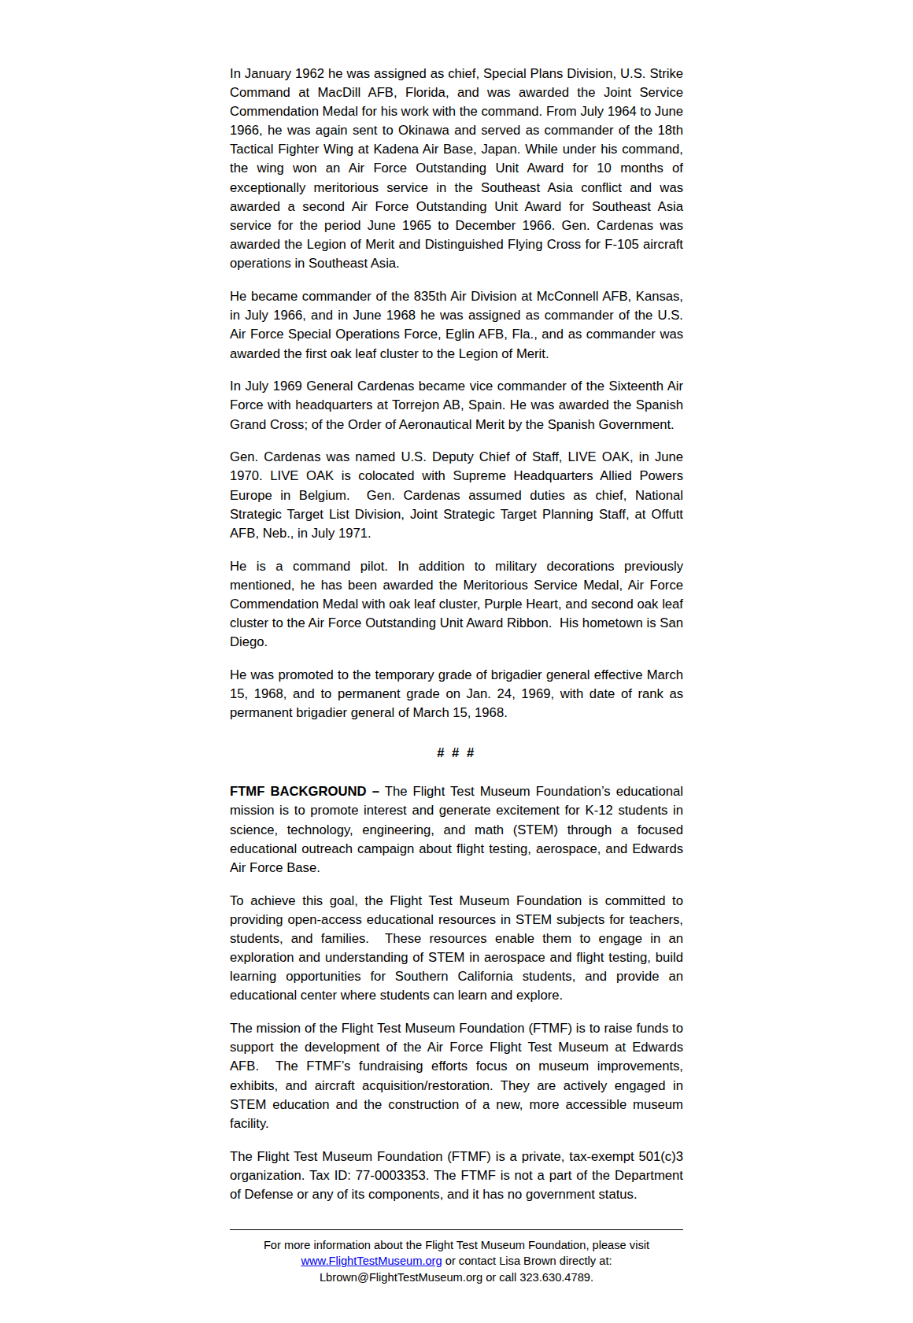In January 1962 he was assigned as chief, Special Plans Division, U.S. Strike Command at MacDill AFB, Florida, and was awarded the Joint Service Commendation Medal for his work with the command. From July 1964 to June 1966, he was again sent to Okinawa and served as commander of the 18th Tactical Fighter Wing at Kadena Air Base, Japan. While under his command, the wing won an Air Force Outstanding Unit Award for 10 months of exceptionally meritorious service in the Southeast Asia conflict and was awarded a second Air Force Outstanding Unit Award for Southeast Asia service for the period June 1965 to December 1966. Gen. Cardenas was awarded the Legion of Merit and Distinguished Flying Cross for F-105 aircraft operations in Southeast Asia.
He became commander of the 835th Air Division at McConnell AFB, Kansas, in July 1966, and in June 1968 he was assigned as commander of the U.S. Air Force Special Operations Force, Eglin AFB, Fla., and as commander was awarded the first oak leaf cluster to the Legion of Merit.
In July 1969 General Cardenas became vice commander of the Sixteenth Air Force with headquarters at Torrejon AB, Spain. He was awarded the Spanish Grand Cross; of the Order of Aeronautical Merit by the Spanish Government.
Gen. Cardenas was named U.S. Deputy Chief of Staff, LIVE OAK, in June 1970. LIVE OAK is colocated with Supreme Headquarters Allied Powers Europe in Belgium. Gen. Cardenas assumed duties as chief, National Strategic Target List Division, Joint Strategic Target Planning Staff, at Offutt AFB, Neb., in July 1971.
He is a command pilot. In addition to military decorations previously mentioned, he has been awarded the Meritorious Service Medal, Air Force Commendation Medal with oak leaf cluster, Purple Heart, and second oak leaf cluster to the Air Force Outstanding Unit Award Ribbon. His hometown is San Diego.
He was promoted to the temporary grade of brigadier general effective March 15, 1968, and to permanent grade on Jan. 24, 1969, with date of rank as permanent brigadier general of March 15, 1968.
# # #
FTMF BACKGROUND – The Flight Test Museum Foundation’s educational mission is to promote interest and generate excitement for K-12 students in science, technology, engineering, and math (STEM) through a focused educational outreach campaign about flight testing, aerospace, and Edwards Air Force Base.
To achieve this goal, the Flight Test Museum Foundation is committed to providing open-access educational resources in STEM subjects for teachers, students, and families. These resources enable them to engage in an exploration and understanding of STEM in aerospace and flight testing, build learning opportunities for Southern California students, and provide an educational center where students can learn and explore.
The mission of the Flight Test Museum Foundation (FTMF) is to raise funds to support the development of the Air Force Flight Test Museum at Edwards AFB. The FTMF’s fundraising efforts focus on museum improvements, exhibits, and aircraft acquisition/restoration. They are actively engaged in STEM education and the construction of a new, more accessible museum facility.
The Flight Test Museum Foundation (FTMF) is a private, tax-exempt 501(c)3 organization. Tax ID: 77-0003353. The FTMF is not a part of the Department of Defense or any of its components, and it has no government status.
For more information about the Flight Test Museum Foundation, please visit www.FlightTestMuseum.org or contact Lisa Brown directly at: Lbrown@FlightTestMuseum.org or call 323.630.4789.